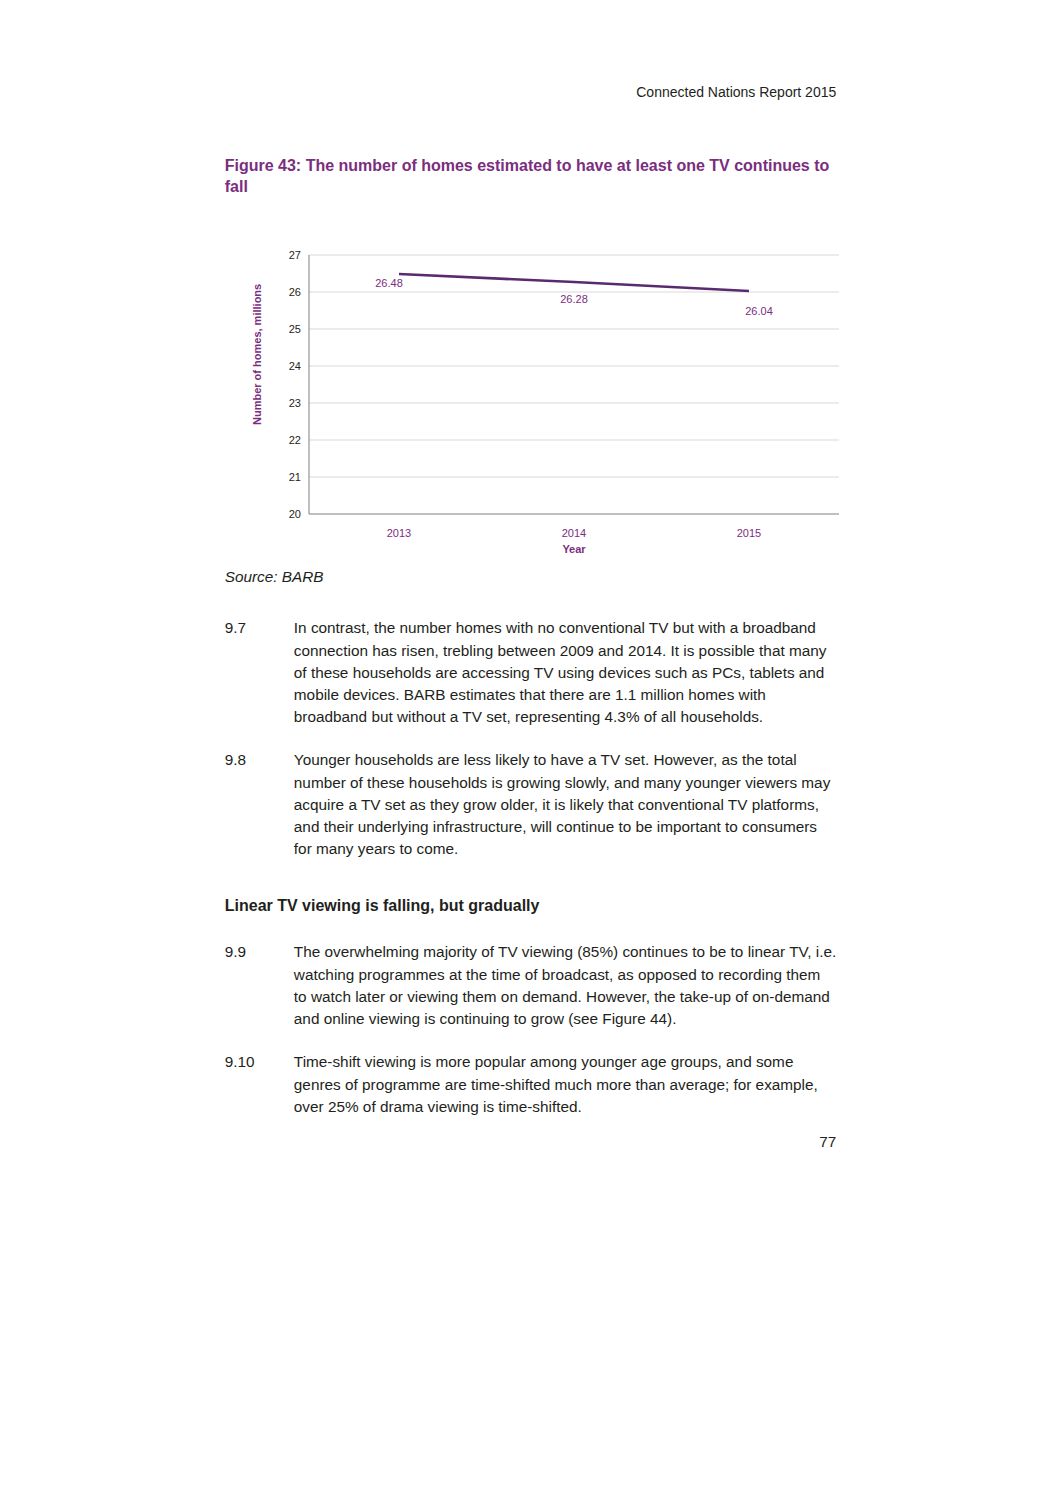Connected Nations Report 2015
Figure 43: The number of homes estimated to have at least one TV continues to fall
Number of homes, millions 27 26 25 24 23 22 21 20 26.48 26.28 26.04 2013 2014 2015 Year
Source: BARB
9.7
In contrast, the number homes with no conventional TV but with a broadband connection has risen, trebling between 2009 and 2014. It is possible that many of these households are accessing TV using devices such as PCs, tablets and mobile devices. BARB estimates that there are 1.1 million homes with broadband but without a TV set, representing 4.3% of all households.
9.8
Younger households are less likely to have a TV set. However, as the total number of these households is growing slowly, and many younger viewers may acquire a TV set as they grow older, it is likely that conventional TV platforms, and their underlying infrastructure, will continue to be important to consumers for many years to come.
Linear TV viewing is falling, but gradually
9.9
The overwhelming majority of TV viewing (85%) continues to be to linear TV, i.e. watching programmes at the time of broadcast, as opposed to recording them to watch later or viewing them on demand. However, the take-up of on-demand and online viewing is continuing to grow (see Figure 44).
9.10
Time-shift viewing is more popular among younger age groups, and some genres of programme are time-shifted much more than average; for example, over 25% of drama viewing is time-shifted.
77